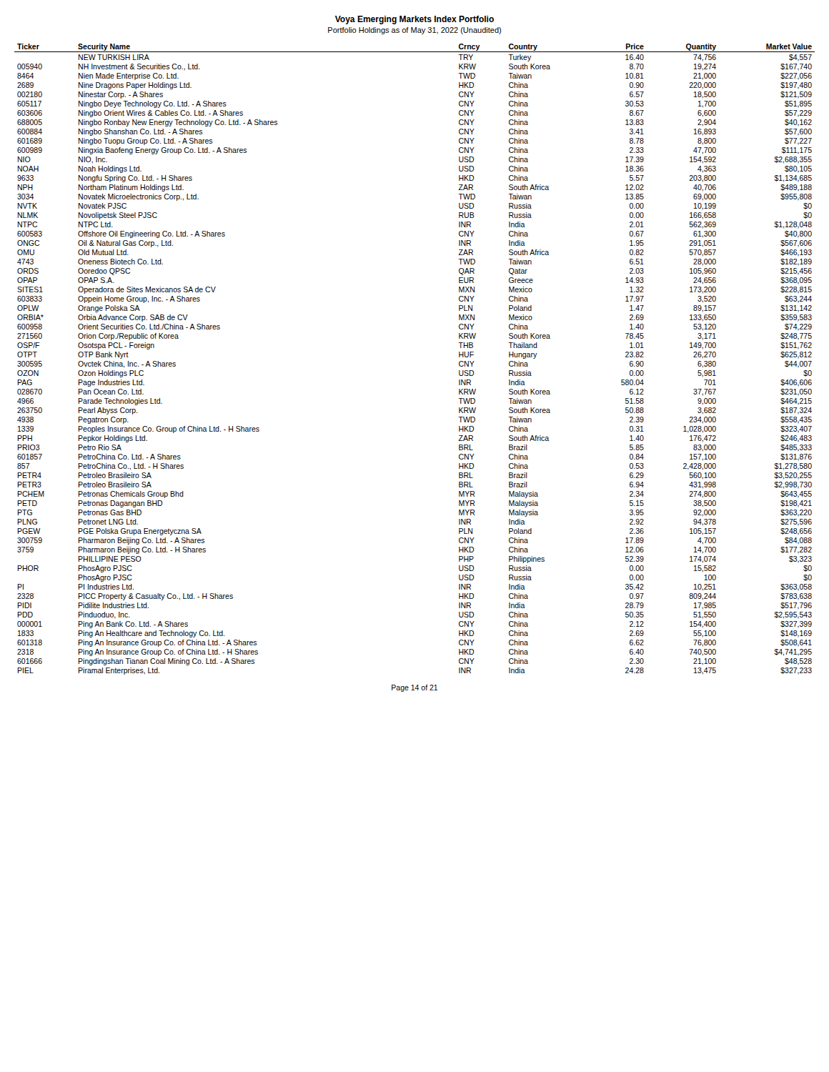Voya Emerging Markets Index Portfolio
Portfolio Holdings as of May 31, 2022 (Unaudited)
| Ticker | Security Name | Crncy | Country | Price | Quantity | Market Value |
| --- | --- | --- | --- | --- | --- | --- |
| | NEW TURKISH LIRA | TRY | Turkey | 16.40 | 74,756 | $4,557 |
| 005940 | NH Investment & Securities Co., Ltd. | KRW | South Korea | 8.70 | 19,274 | $167,740 |
| 8464 | Nien Made Enterprise Co. Ltd. | TWD | Taiwan | 10.81 | 21,000 | $227,056 |
| 2689 | Nine Dragons Paper Holdings Ltd. | HKD | China | 0.90 | 220,000 | $197,480 |
| 002180 | Ninestar Corp. - A Shares | CNY | China | 6.57 | 18,500 | $121,509 |
| 605117 | Ningbo Deye Technology Co. Ltd. - A Shares | CNY | China | 30.53 | 1,700 | $51,895 |
| 603606 | Ningbo Orient Wires & Cables Co. Ltd. - A Shares | CNY | China | 8.67 | 6,600 | $57,229 |
| 688005 | Ningbo Ronbay New Energy Technology Co. Ltd. - A Shares | CNY | China | 13.83 | 2,904 | $40,162 |
| 600884 | Ningbo Shanshan Co. Ltd. - A Shares | CNY | China | 3.41 | 16,893 | $57,600 |
| 601689 | Ningbo Tuopu Group Co. Ltd. - A Shares | CNY | China | 8.78 | 8,800 | $77,227 |
| 600989 | Ningxia Baofeng Energy Group Co. Ltd. - A Shares | CNY | China | 2.33 | 47,700 | $111,175 |
| NIO | NIO, Inc. | USD | China | 17.39 | 154,592 | $2,688,355 |
| NOAH | Noah Holdings Ltd. | USD | China | 18.36 | 4,363 | $80,105 |
| 9633 | Nongfu Spring Co. Ltd. - H Shares | HKD | China | 5.57 | 203,800 | $1,134,685 |
| NPH | Northam Platinum Holdings Ltd. | ZAR | South Africa | 12.02 | 40,706 | $489,188 |
| 3034 | Novatek Microelectronics Corp., Ltd. | TWD | Taiwan | 13.85 | 69,000 | $955,808 |
| NVTK | Novatek PJSC | USD | Russia | 0.00 | 10,199 | $0 |
| NLMK | Novolipetsk Steel PJSC | RUB | Russia | 0.00 | 166,658 | $0 |
| NTPC | NTPC Ltd. | INR | India | 2.01 | 562,369 | $1,128,048 |
| 600583 | Offshore Oil Engineering Co. Ltd. - A Shares | CNY | China | 0.67 | 61,300 | $40,800 |
| ONGC | Oil & Natural Gas Corp., Ltd. | INR | India | 1.95 | 291,051 | $567,606 |
| OMU | Old Mutual Ltd. | ZAR | South Africa | 0.82 | 570,857 | $466,193 |
| 4743 | Oneness Biotech Co. Ltd. | TWD | Taiwan | 6.51 | 28,000 | $182,189 |
| ORDS | Ooredoo QPSC | QAR | Qatar | 2.03 | 105,960 | $215,456 |
| OPAP | OPAP S.A. | EUR | Greece | 14.93 | 24,656 | $368,095 |
| SITES1 | Operadora de Sites Mexicanos SA de CV | MXN | Mexico | 1.32 | 173,200 | $228,815 |
| 603833 | Oppein Home Group, Inc. - A Shares | CNY | China | 17.97 | 3,520 | $63,244 |
| OPLW | Orange Polska SA | PLN | Poland | 1.47 | 89,157 | $131,142 |
| ORBIA* | Orbia Advance Corp. SAB de CV | MXN | Mexico | 2.69 | 133,650 | $359,583 |
| 600958 | Orient Securities Co. Ltd./China - A Shares | CNY | China | 1.40 | 53,120 | $74,229 |
| 271560 | Orion Corp./Republic of Korea | KRW | South Korea | 78.45 | 3,171 | $248,775 |
| OSP/F | Osotspa PCL - Foreign | THB | Thailand | 1.01 | 149,700 | $151,762 |
| OTPT | OTP Bank Nyrt | HUF | Hungary | 23.82 | 26,270 | $625,812 |
| 300595 | Ovctek China, Inc. - A Shares | CNY | China | 6.90 | 6,380 | $44,007 |
| OZON | Ozon Holdings PLC | USD | Russia | 0.00 | 5,981 | $0 |
| PAG | Page Industries Ltd. | INR | India | 580.04 | 701 | $406,606 |
| 028670 | Pan Ocean Co. Ltd. | KRW | South Korea | 6.12 | 37,767 | $231,050 |
| 4966 | Parade Technologies Ltd. | TWD | Taiwan | 51.58 | 9,000 | $464,215 |
| 263750 | Pearl Abyss Corp. | KRW | South Korea | 50.88 | 3,682 | $187,324 |
| 4938 | Pegatron Corp. | TWD | Taiwan | 2.39 | 234,000 | $558,435 |
| 1339 | Peoples Insurance Co. Group of China Ltd. - H Shares | HKD | China | 0.31 | 1,028,000 | $323,407 |
| PPH | Pepkor Holdings Ltd. | ZAR | South Africa | 1.40 | 176,472 | $246,483 |
| PRIO3 | Petro Rio SA | BRL | Brazil | 5.85 | 83,000 | $485,333 |
| 601857 | PetroChina Co. Ltd. - A Shares | CNY | China | 0.84 | 157,100 | $131,876 |
| 857 | PetroChina Co., Ltd. - H Shares | HKD | China | 0.53 | 2,428,000 | $1,278,580 |
| PETR4 | Petroleo Brasileiro SA | BRL | Brazil | 6.29 | 560,100 | $3,520,255 |
| PETR3 | Petroleo Brasileiro SA | BRL | Brazil | 6.94 | 431,998 | $2,998,730 |
| PCHEM | Petronas Chemicals Group Bhd | MYR | Malaysia | 2.34 | 274,800 | $643,455 |
| PETD | Petronas Dagangan BHD | MYR | Malaysia | 5.15 | 38,500 | $198,421 |
| PTG | Petronas Gas BHD | MYR | Malaysia | 3.95 | 92,000 | $363,220 |
| PLNG | Petronet LNG Ltd. | INR | India | 2.92 | 94,378 | $275,596 |
| PGEW | PGE Polska Grupa Energetyczna SA | PLN | Poland | 2.36 | 105,157 | $248,656 |
| 300759 | Pharmaron Beijing Co. Ltd. - A Shares | CNY | China | 17.89 | 4,700 | $84,088 |
| 3759 | Pharmaron Beijing Co. Ltd. - H Shares | HKD | China | 12.06 | 14,700 | $177,282 |
| | PHILLIPINE PESO | PHP | Philippines | 52.39 | 174,074 | $3,323 |
| PHOR | PhosAgro PJSC | USD | Russia | 0.00 | 15,582 | $0 |
| | PhosAgro PJSC | USD | Russia | 0.00 | 100 | $0 |
| PI | PI Industries Ltd. | INR | India | 35.42 | 10,251 | $363,058 |
| 2328 | PICC Property & Casualty Co., Ltd. - H Shares | HKD | China | 0.97 | 809,244 | $783,638 |
| PIDI | Pidilite Industries Ltd. | INR | India | 28.79 | 17,985 | $517,796 |
| PDD | Pinduoduo, Inc. | USD | China | 50.35 | 51,550 | $2,595,543 |
| 000001 | Ping An Bank Co. Ltd. - A Shares | CNY | China | 2.12 | 154,400 | $327,399 |
| 1833 | Ping An Healthcare and Technology Co. Ltd. | HKD | China | 2.69 | 55,100 | $148,169 |
| 601318 | Ping An Insurance Group Co. of China Ltd. - A Shares | CNY | China | 6.62 | 76,800 | $508,641 |
| 2318 | Ping An Insurance Group Co. of China Ltd. - H Shares | HKD | China | 6.40 | 740,500 | $4,741,295 |
| 601666 | Pingdingshan Tianan Coal Mining Co. Ltd. - A Shares | CNY | China | 2.30 | 21,100 | $48,528 |
| PIEL | Piramal Enterprises, Ltd. | INR | India | 24.28 | 13,475 | $327,233 |
Page 14 of 21